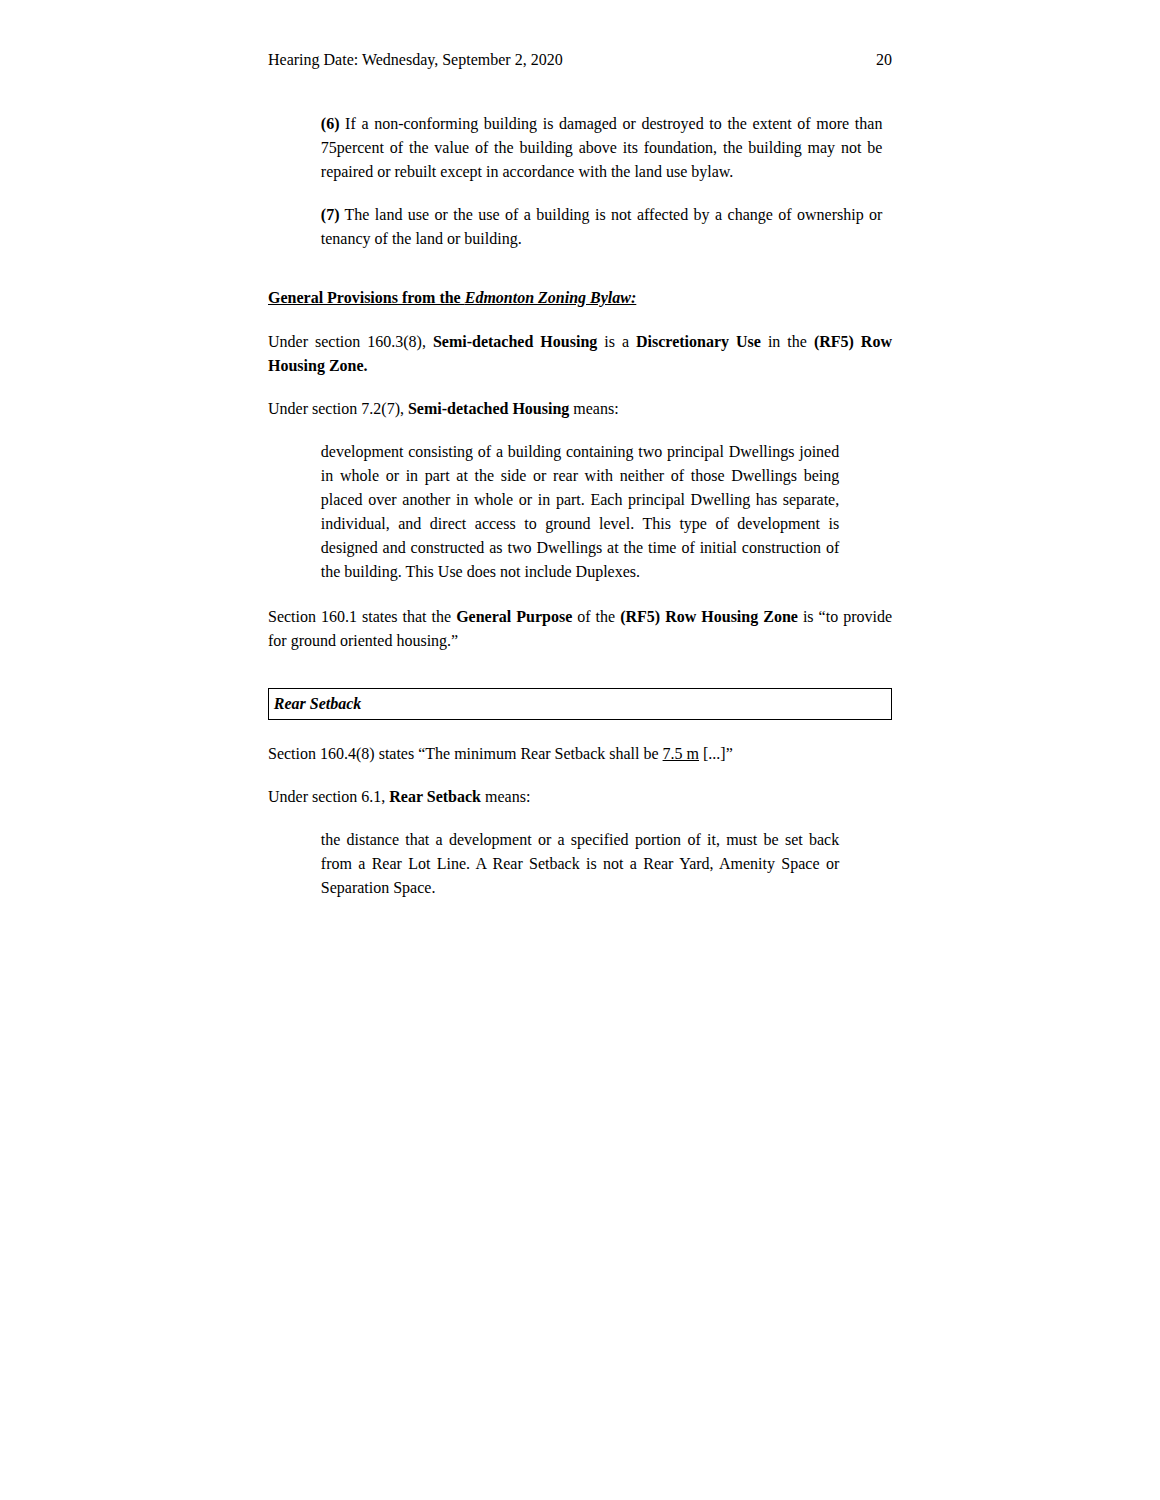Hearing Date: Wednesday, September 2, 2020
20
(6) If a non-conforming building is damaged or destroyed to the extent of more than 75percent of the value of the building above its foundation, the building may not be repaired or rebuilt except in accordance with the land use bylaw.
(7) The land use or the use of a building is not affected by a change of ownership or tenancy of the land or building.
General Provisions from the Edmonton Zoning Bylaw:
Under section 160.3(8), Semi-detached Housing is a Discretionary Use in the (RF5) Row Housing Zone.
Under section 7.2(7), Semi-detached Housing means:
development consisting of a building containing two principal Dwellings joined in whole or in part at the side or rear with neither of those Dwellings being placed over another in whole or in part. Each principal Dwelling has separate, individual, and direct access to ground level. This type of development is designed and constructed as two Dwellings at the time of initial construction of the building. This Use does not include Duplexes.
Section 160.1 states that the General Purpose of the (RF5) Row Housing Zone is “to provide for ground oriented housing.”
Rear Setback
Section 160.4(8) states “The minimum Rear Setback shall be 7.5 m [...]”
Under section 6.1, Rear Setback means:
the distance that a development or a specified portion of it, must be set back from a Rear Lot Line. A Rear Setback is not a Rear Yard, Amenity Space or Separation Space.